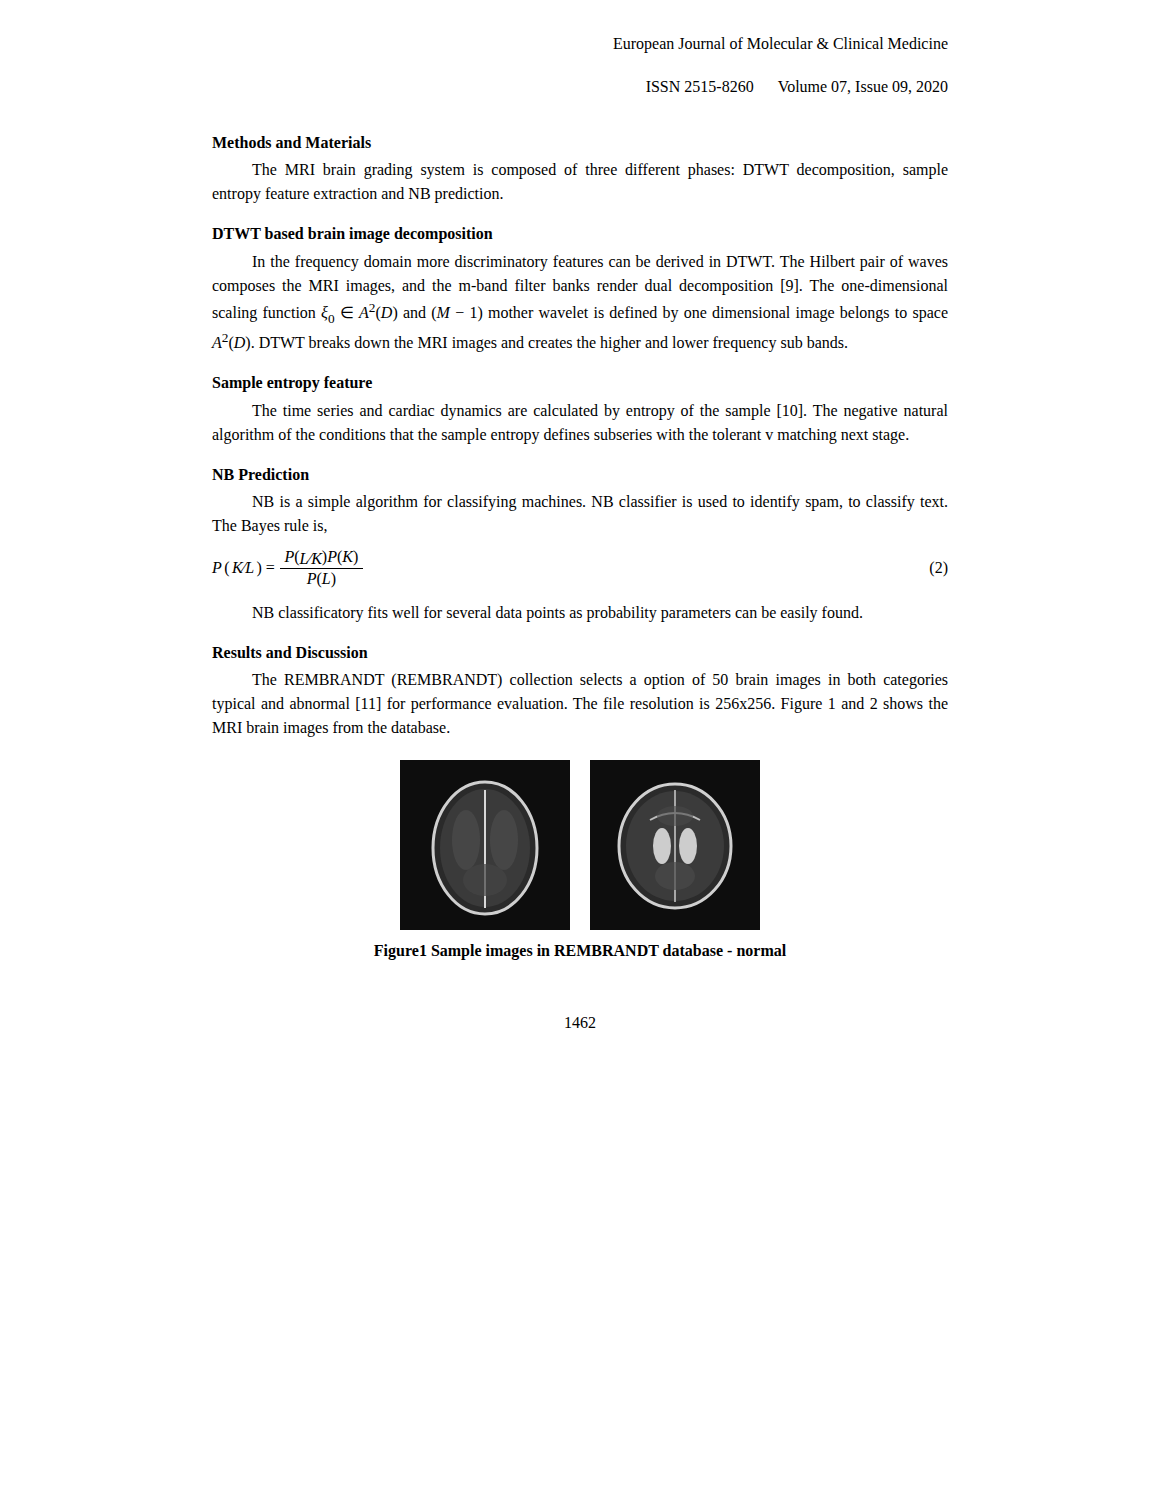European Journal of Molecular & Clinical Medicine ISSN 2515-8260 Volume 07, Issue 09, 2020
Methods and Materials
The MRI brain grading system is composed of three different phases: DTWT decomposition, sample entropy feature extraction and NB prediction.
DTWT based brain image decomposition
In the frequency domain more discriminatory features can be derived in DTWT. The Hilbert pair of waves composes the MRI images, and the m-band filter banks render dual decomposition [9]. The one-dimensional scaling function ξ0 ∈ A2(D) and (M − 1) mother wavelet is defined by one dimensional image belongs to space A2(D). DTWT breaks down the MRI images and creates the higher and lower frequency sub bands.
Sample entropy feature
The time series and cardiac dynamics are calculated by entropy of the sample [10]. The negative natural algorithm of the conditions that the sample entropy defines subseries with the tolerant v matching next stage.
NB Prediction
NB is a simple algorithm for classifying machines. NB classifier is used to identify spam, to classify text. The Bayes rule is,
P(K⁄L) = P(L⁄K)P(K) P(L) (2)
NB classificatory fits well for several data points as probability parameters can be easily found.
Results and Discussion
The REMBRANDT (REMBRANDT) collection selects a option of 50 brain images in both categories typical and abnormal [11] for performance evaluation. The file resolution is 256x256. Figure 1 and 2 shows the MRI brain images from the database.
Figure1 Sample images in REMBRANDT database - normal
1462